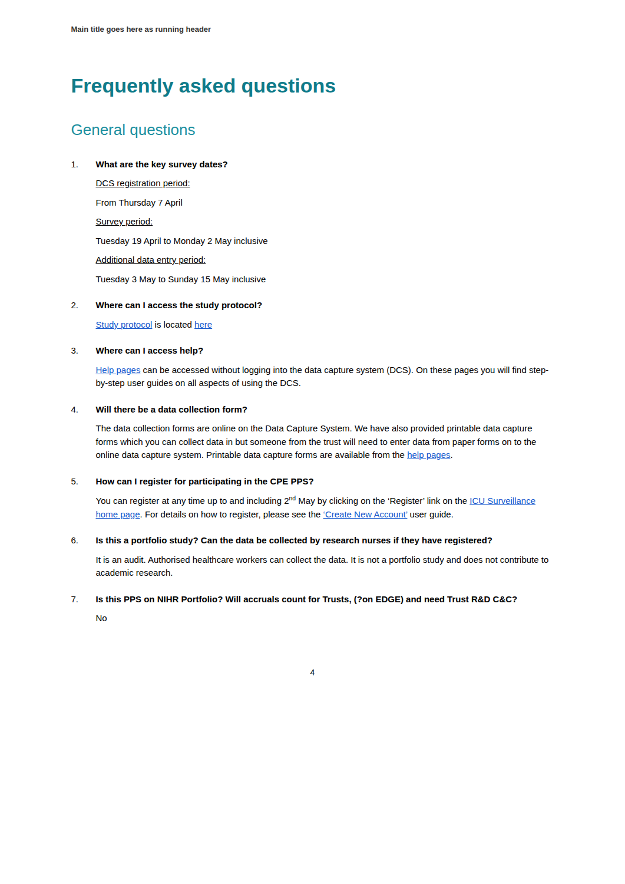Main title goes here as running header
Frequently asked questions
General questions
What are the key survey dates?
DCS registration period:
From Thursday 7 April
Survey period:
Tuesday 19 April to Monday 2 May inclusive
Additional data entry period:
Tuesday 3 May to Sunday 15 May inclusive
Where can I access the study protocol?
Study protocol is located here
Where can I access help?
Help pages can be accessed without logging into the data capture system (DCS). On these pages you will find step-by-step user guides on all aspects of using the DCS.
Will there be a data collection form?
The data collection forms are online on the Data Capture System. We have also provided printable data capture forms which you can collect data in but someone from the trust will need to enter data from paper forms on to the online data capture system. Printable data capture forms are available from the help pages.
How can I register for participating in the CPE PPS?
You can register at any time up to and including 2nd May by clicking on the ‘Register’ link on the ICU Surveillance home page. For details on how to register, please see the ‘Create New Account’ user guide.
Is this a portfolio study? Can the data be collected by research nurses if they have registered?
It is an audit. Authorised healthcare workers can collect the data. It is not a portfolio study and does not contribute to academic research.
Is this PPS on NIHR Portfolio? Will accruals count for Trusts, (?on EDGE) and need Trust R&D C&C?
No
4